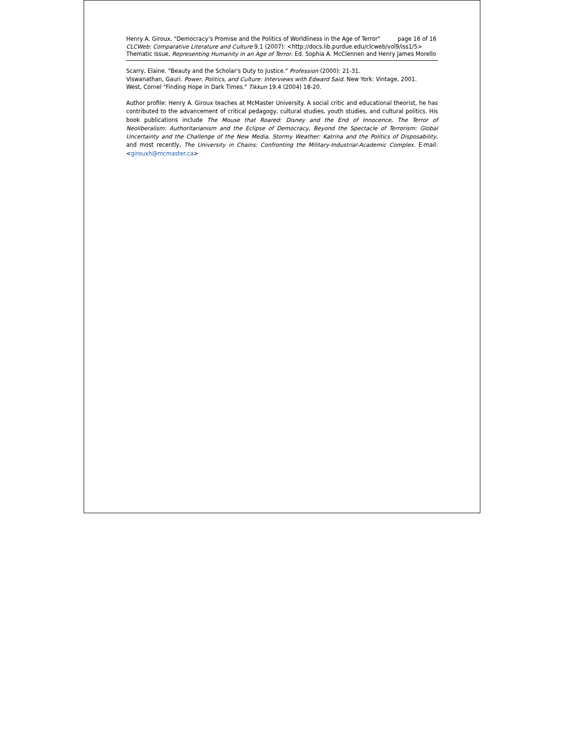Henry A. Giroux, "Democracy’s Promise and the Politics of Worldliness in the Age of Terror"page 16 of 16 CLCWeb: Comparative Literature and Culture 9.1 (2007): <http://docs.lib.purdue.edu/clcweb/vol9/iss1/5> Thematic Issue, Representing Humanity in an Age of Terror. Ed. Sophia A. McClennen and Henry James Morello
Scarry, Elaine. "Beauty and the Scholar's Duty to Justice." Profession (2000): 21-31.
Viswanathan, Gauri. Power, Politics, and Culture: Interviews with Edward Said. New York: Vintage, 2001.
West, Cornel "Finding Hope in Dark Times." Tikkun 19.4 (2004) 18-20.
Author profile: Henry A. Giroux teaches at McMaster University. A social critic and educational theorist, he has contributed to the advancement of critical pedagogy, cultural studies, youth studies, and cultural politics. His book publications include The Mouse that Roared: Disney and the End of Innocence, The Terror of Neoliberalism: Authoritarianism and the Eclipse of Democracy, Beyond the Spectacle of Terrorism: Global Uncertainty and the Challenge of the New Media, Stormy Weather: Katrina and the Politics of Disposability, and most recently, The University in Chains: Confronting the Military-Industrial-Academic Complex. E-mail: <girouxh@mcmaster.ca>